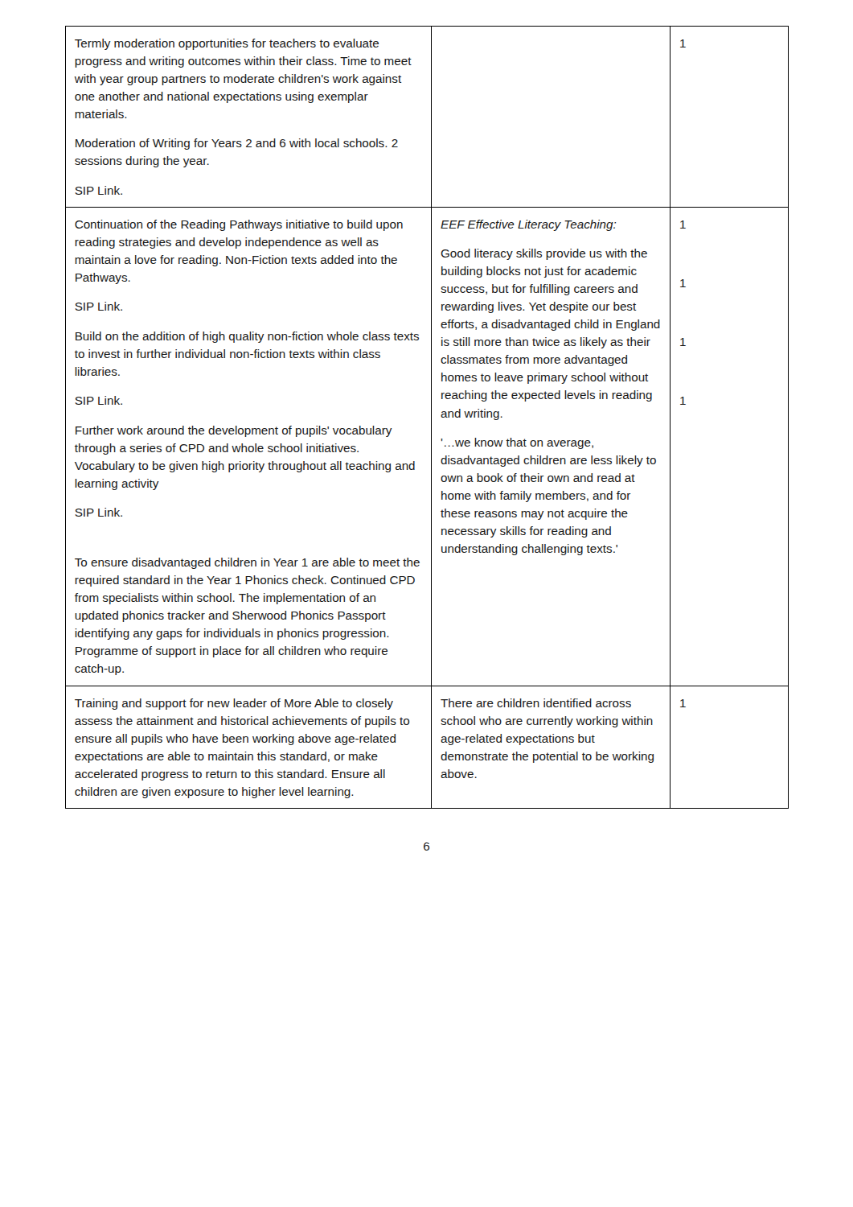| Termly moderation opportunities for teachers to evaluate progress and writing outcomes within their class. Time to meet with year group partners to moderate children's work against one another and national expectations using exemplar materials. Moderation of Writing for Years 2 and 6 with local schools. 2 sessions during the year. SIP Link. | | 1 |
| Continuation of the Reading Pathways initiative to build upon reading strategies and develop independence as well as maintain a love for reading. Non-Fiction texts added into the Pathways. SIP Link. Build on the addition of high quality non-fiction whole class texts to invest in further individual non-fiction texts within class libraries. SIP Link. Further work around the development of pupils' vocabulary through a series of CPD and whole school initiatives. Vocabulary to be given high priority throughout all teaching and learning activity SIP Link. To ensure disadvantaged children in Year 1 are able to meet the required standard in the Year 1 Phonics check. Continued CPD from specialists within school. The implementation of an updated phonics tracker and Sherwood Phonics Passport identifying any gaps for individuals in phonics progression. Programme of support in place for all children who require catch-up. | EEF Effective Literacy Teaching: Good literacy skills provide us with the building blocks not just for academic success, but for fulfilling careers and rewarding lives. Yet despite our best efforts, a disadvantaged child in England is still more than twice as likely as their classmates from more advantaged homes to leave primary school without reaching the expected levels in reading and writing. '…we know that on average, disadvantaged children are less likely to own a book of their own and read at home with family members, and for these reasons may not acquire the necessary skills for reading and understanding challenging texts.' | 1 1 1 1 |
| Training and support for new leader of More Able to closely assess the attainment and historical achievements of pupils to ensure all pupils who have been working above age-related expectations are able to maintain this standard, or make accelerated progress to return to this standard. Ensure all children are given exposure to higher level learning. | There are children identified across school who are currently working within age-related expectations but demonstrate the potential to be working above. | 1 |
6